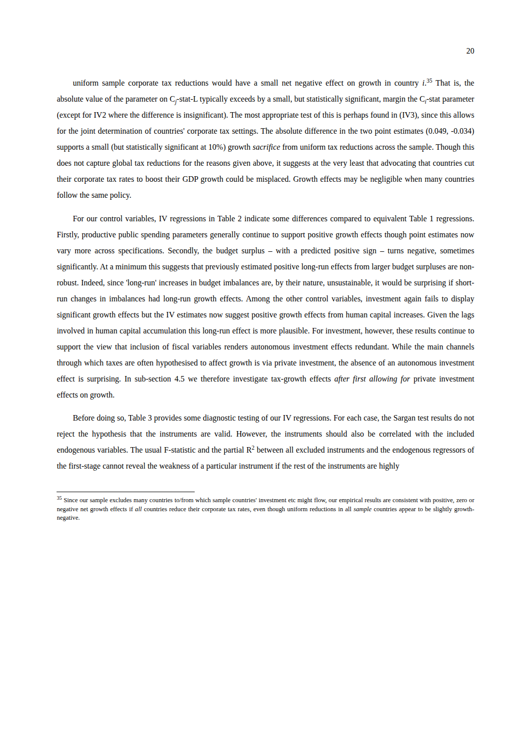20
uniform sample corporate tax reductions would have a small net negative effect on growth in country i.35 That is, the absolute value of the parameter on Cj-stat-L typically exceeds by a small, but statistically significant, margin the Ci-stat parameter (except for IV2 where the difference is insignificant). The most appropriate test of this is perhaps found in (IV3), since this allows for the joint determination of countries' corporate tax settings. The absolute difference in the two point estimates (0.049, -0.034) supports a small (but statistically significant at 10%) growth sacrifice from uniform tax reductions across the sample. Though this does not capture global tax reductions for the reasons given above, it suggests at the very least that advocating that countries cut their corporate tax rates to boost their GDP growth could be misplaced. Growth effects may be negligible when many countries follow the same policy.
For our control variables, IV regressions in Table 2 indicate some differences compared to equivalent Table 1 regressions. Firstly, productive public spending parameters generally continue to support positive growth effects though point estimates now vary more across specifications. Secondly, the budget surplus – with a predicted positive sign – turns negative, sometimes significantly. At a minimum this suggests that previously estimated positive long-run effects from larger budget surpluses are non-robust. Indeed, since 'long-run' increases in budget imbalances are, by their nature, unsustainable, it would be surprising if short-run changes in imbalances had long-run growth effects. Among the other control variables, investment again fails to display significant growth effects but the IV estimates now suggest positive growth effects from human capital increases. Given the lags involved in human capital accumulation this long-run effect is more plausible. For investment, however, these results continue to support the view that inclusion of fiscal variables renders autonomous investment effects redundant. While the main channels through which taxes are often hypothesised to affect growth is via private investment, the absence of an autonomous investment effect is surprising. In sub-section 4.5 we therefore investigate tax-growth effects after first allowing for private investment effects on growth.
Before doing so, Table 3 provides some diagnostic testing of our IV regressions. For each case, the Sargan test results do not reject the hypothesis that the instruments are valid. However, the instruments should also be correlated with the included endogenous variables. The usual F-statistic and the partial R2 between all excluded instruments and the endogenous regressors of the first-stage cannot reveal the weakness of a particular instrument if the rest of the instruments are highly
35 Since our sample excludes many countries to/from which sample countries' investment etc might flow, our empirical results are consistent with positive, zero or negative net growth effects if all countries reduce their corporate tax rates, even though uniform reductions in all sample countries appear to be slightly growth-negative.